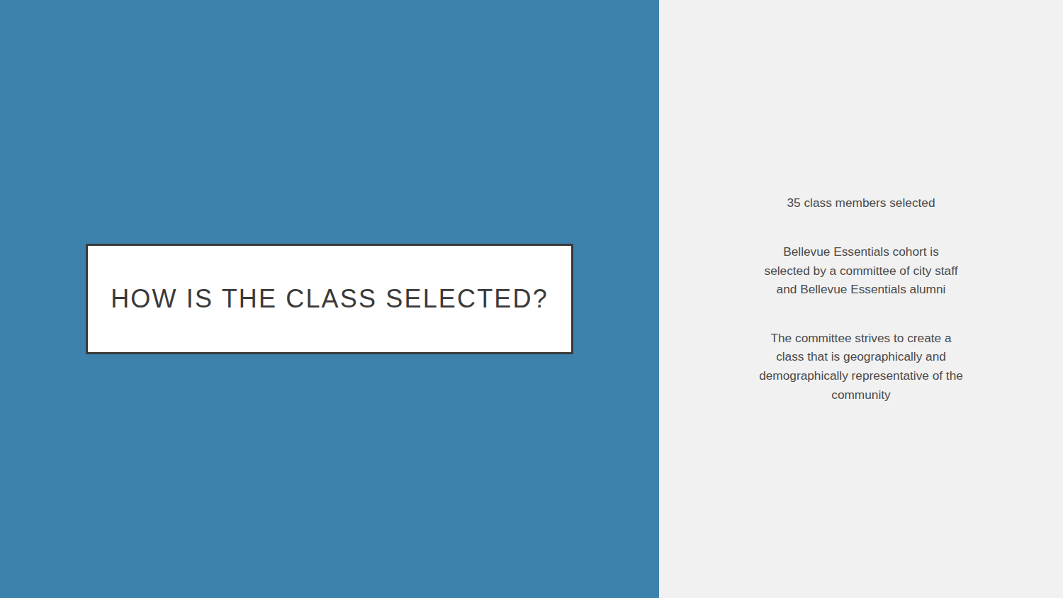How is the class selected?
35 class members selected
Bellevue Essentials cohort is selected by a committee of city staff and Bellevue Essentials alumni
The committee strives to create a class that is geographically and demographically representative of the community